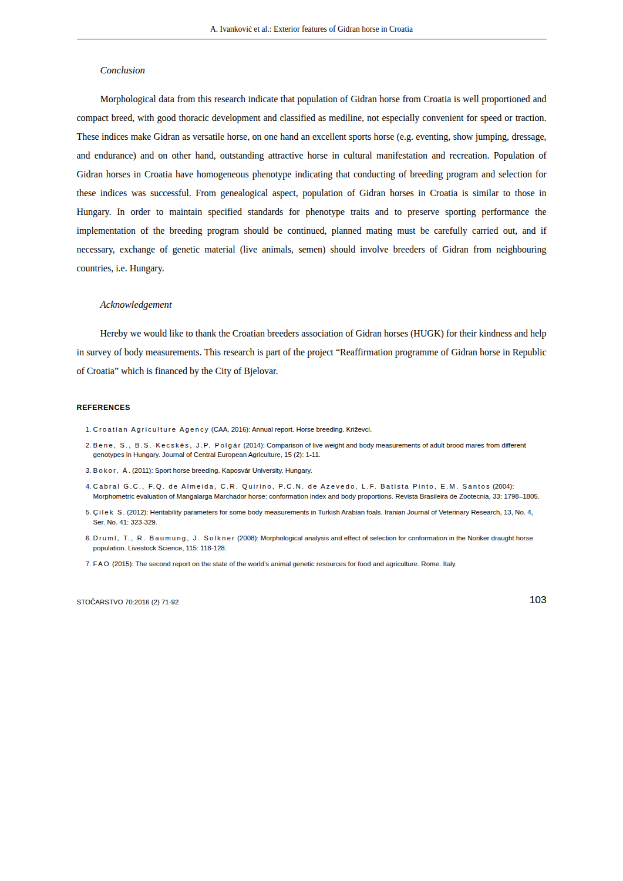A. Ivanković et al.: Exterior features of Gidran horse in Croatia
Conclusion
Morphological data from this research indicate that population of Gidran horse from Croatia is well proportioned and compact breed, with good thoracic development and classified as mediline, not especially convenient for speed or traction. These indices make Gidran as versatile horse, on one hand an excellent sports horse (e.g. eventing, show jumping, dressage, and endurance) and on other hand, outstanding attractive horse in cultural manifestation and recreation. Population of Gidran horses in Croatia have homogeneous phenotype indicating that conducting of breeding program and selection for these indices was successful. From genealogical aspect, population of Gidran horses in Croatia is similar to those in Hungary. In order to maintain specified standards for phenotype traits and to preserve sporting performance the implementation of the breeding program should be continued, planned mating must be carefully carried out, and if necessary, exchange of genetic material (live animals, semen) should involve breeders of Gidran from neighbouring countries, i.e. Hungary.
Acknowledgement
Hereby we would like to thank the Croatian breeders association of Gidran horses (HUGK) for their kindness and help in survey of body measurements. This research is part of the project “Reaffirmation programme of Gidran horse in Republic of Croatia” which is financed by the City of Bjelovar.
REFERENCES
Croatian Agriculture Agency (CAA, 2016): Annual report. Horse breeding. Križevci.
Bene, S., B.S. Kecskés, J.P. Polgár (2014): Comparison of live weight and body measurements of adult brood mares from different genotypes in Hungary. Journal of Central European Agriculture, 15 (2): 1-11.
Bokor, Á. (2011): Sport horse breeding. Kaposvár University. Hungary.
Cabral G.C., F.Q. de Almeida, C.R. Quirino, P.C.N. de Azevedo, L.F. Batista Pinto, E.M. Santos (2004): Morphometric evaluation of Mangalarga Marchador horse: conformation index and body proportions. Revista Brasileira de Zootecnia, 33: 1798–1805.
Çilek S. (2012): Heritability parameters for some body measurements in Turkish Arabian foals. Iranian Journal of Veterinary Research, 13, No. 4, Ser. No. 41: 323-329.
Druml, T., R. Baumung, J. Solkner (2008): Morphological analysis and effect of selection for conformation in the Noriker draught horse population. Livestock Science, 115: 118-128.
FAO (2015): The second report on the state of the world’s animal genetic resources for food and agriculture. Rome. Italy.
STOČARSTVO 70:2016 (2) 71-92 103